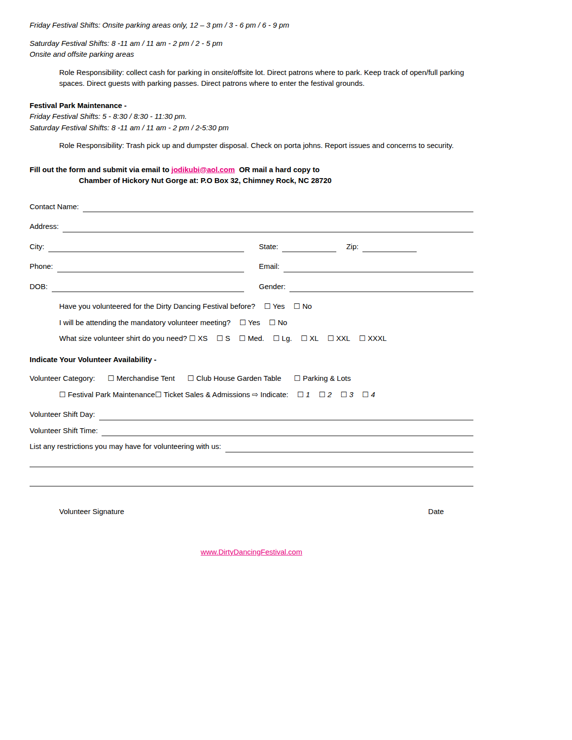Friday Festival Shifts: Onsite parking areas only, 12 – 3 pm / 3 - 6 pm / 6 - 9 pm
Saturday Festival Shifts: 8 -11 am / 11 am - 2 pm / 2 - 5 pm
Onsite and offsite parking areas
Role Responsibility: collect cash for parking in onsite/offsite lot. Direct patrons where to park. Keep track of open/full parking spaces. Direct guests with parking passes. Direct patrons where to enter the festival grounds.
Festival Park Maintenance -
Friday Festival Shifts: 5 - 8:30 / 8:30 - 11:30 pm.
Saturday Festival Shifts: 8 -11 am / 11 am - 2 pm / 2-5:30 pm
Role Responsibility: Trash pick up and dumpster disposal. Check on porta johns. Report issues and concerns to security.
Fill out the form and submit via email to jodikubi@aol.com OR mail a hard copy to Chamber of Hickory Nut Gorge at: P.O Box 32, Chimney Rock, NC 28720
Contact Name:
Address:
City:
State: Zip:
Phone:
Email:
DOB:
Gender:
Have you volunteered for the Dirty Dancing Festival before? ☐ Yes ☐ No
I will be attending the mandatory volunteer meeting? ☐ Yes ☐ No
What size volunteer shirt do you need? ☐ XS ☐ S ☐ Med. ☐ Lg. ☐ XL ☐ XXL ☐ XXXL
Indicate Your Volunteer Availability -
Volunteer Category: ☐ Merchandise Tent ☐ Club House Garden Table ☐ Parking & Lots
☐ Festival Park Maintenance ☐ Ticket Sales & Admissions ⇨ Indicate: ☐ 1 ☐ 2 ☐ 3 ☐ 4
Volunteer Shift Day:
Volunteer Shift Time:
List any restrictions you may have for volunteering with us:
Volunteer Signature Date
www.DirtyDancingFestival.com